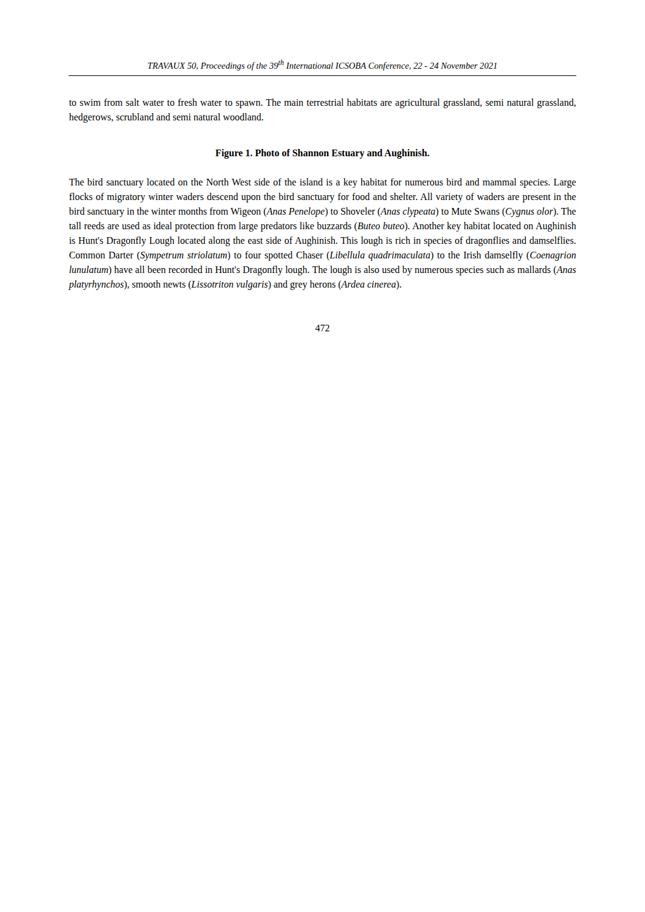TRAVAUX 50, Proceedings of the 39th International ICSOBA Conference, 22 - 24 November 2021
to swim from salt water to fresh water to spawn. The main terrestrial habitats are agricultural grassland, semi natural grassland, hedgerows, scrubland and semi natural woodland.
Figure 1. Photo of Shannon Estuary and Aughinish.
The bird sanctuary located on the North West side of the island is a key habitat for numerous bird and mammal species. Large flocks of migratory winter waders descend upon the bird sanctuary for food and shelter. All variety of waders are present in the bird sanctuary in the winter months from Wigeon (Anas Penelope) to Shoveler (Anas clypeata) to Mute Swans (Cygnus olor). The tall reeds are used as ideal protection from large predators like buzzards (Buteo buteo). Another key habitat located on Aughinish is Hunt's Dragonfly Lough located along the east side of Aughinish. This lough is rich in species of dragonflies and damselflies. Common Darter (Sympetrum striolatum) to four spotted Chaser (Libellula quadrimaculata) to the Irish damselfly (Coenagrion lunulatum) have all been recorded in Hunt's Dragonfly lough. The lough is also used by numerous species such as mallards (Anas platyrhynchos), smooth newts (Lissotriton vulgaris) and grey herons (Ardea cinerea).
472